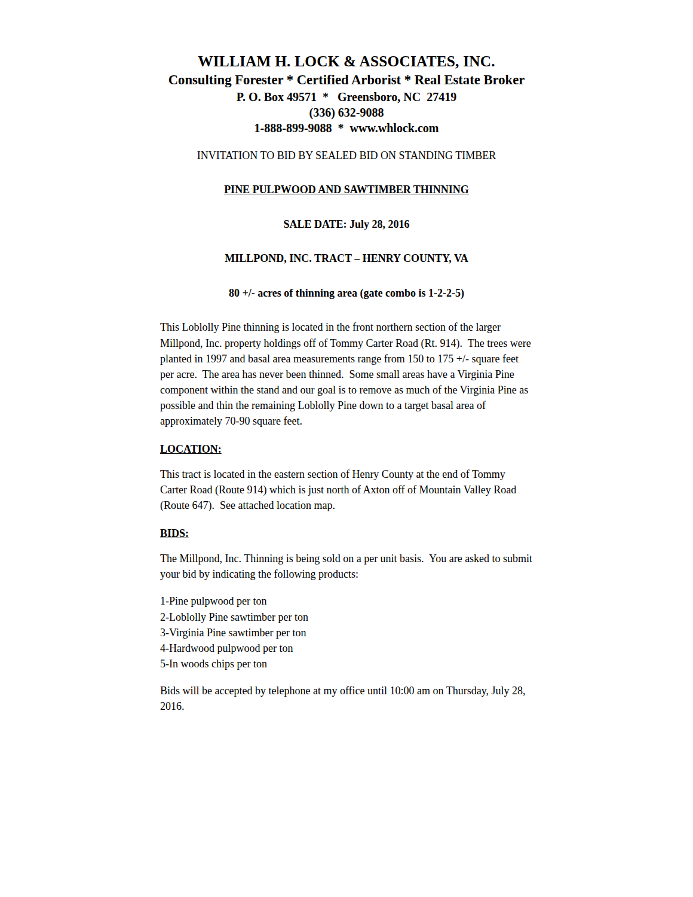WILLIAM H. LOCK & ASSOCIATES, INC.
Consulting Forester * Certified Arborist * Real Estate Broker
P. O. Box 49571 * Greensboro, NC 27419
(336) 632-9088
1-888-899-9088 * www.whlock.com
INVITATION TO BID BY SEALED BID ON STANDING TIMBER
PINE PULPWOOD AND SAWTIMBER THINNING
SALE DATE: July 28, 2016
MILLPOND, INC. TRACT – HENRY COUNTY, VA
80 +/- acres of thinning area (gate combo is 1-2-2-5)
This Loblolly Pine thinning is located in the front northern section of the larger Millpond, Inc. property holdings off of Tommy Carter Road (Rt. 914). The trees were planted in 1997 and basal area measurements range from 150 to 175 +/- square feet per acre. The area has never been thinned. Some small areas have a Virginia Pine component within the stand and our goal is to remove as much of the Virginia Pine as possible and thin the remaining Loblolly Pine down to a target basal area of approximately 70-90 square feet.
LOCATION:
This tract is located in the eastern section of Henry County at the end of Tommy Carter Road (Route 914) which is just north of Axton off of Mountain Valley Road (Route 647). See attached location map.
BIDS:
The Millpond, Inc. Thinning is being sold on a per unit basis. You are asked to submit your bid by indicating the following products:
1-Pine pulpwood per ton
2-Loblolly Pine sawtimber per ton
3-Virginia Pine sawtimber per ton
4-Hardwood pulpwood per ton
5-In woods chips per ton
Bids will be accepted by telephone at my office until 10:00 am on Thursday, July 28, 2016.